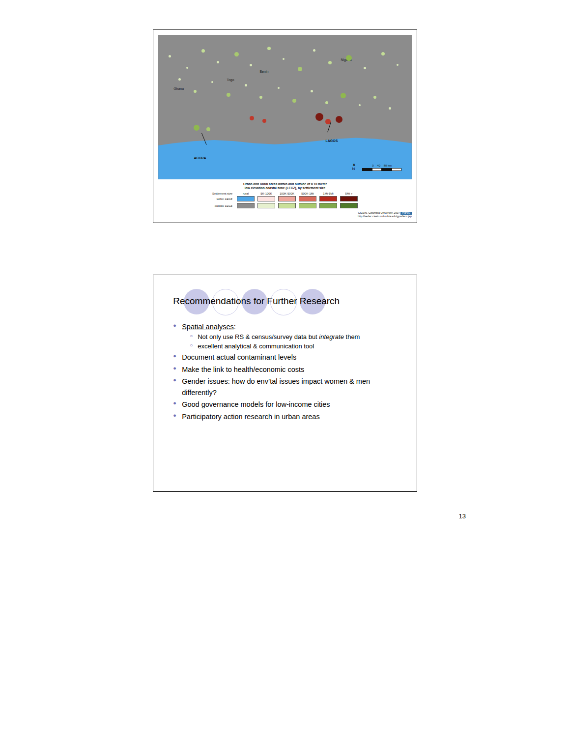Ghana Togo Benin Nigeria
LAGOS ACCRA ▲
N
0 40 80 km
Urban and Rural areas within and outside of a 10 meter
low elevation coastal zone (LECZ), by settlement size
| Settlement size | rural | 5K-100K | 100K-500K | 500K-1Mi | 1Mi-5Mi | 5Mi + |
| within LECZ | | | | | | |
| outside LECZ | | | | | | |
CIESIN, Columbia University, 2007 CIESIN
http://sedac.ciesin.columbia.edu/gpw/lecz.jsp
Recommendations for Further Research
Spatial analyses:
Not only use RS & census/survey data but integrate them
excellent analytical & communication tool
Document actual contaminant levels
Make the link to health/economic costs
Gender issues: how do env’tal issues impact women & men differently?
Good governance models for low-income cities
Participatory action research in urban areas
13